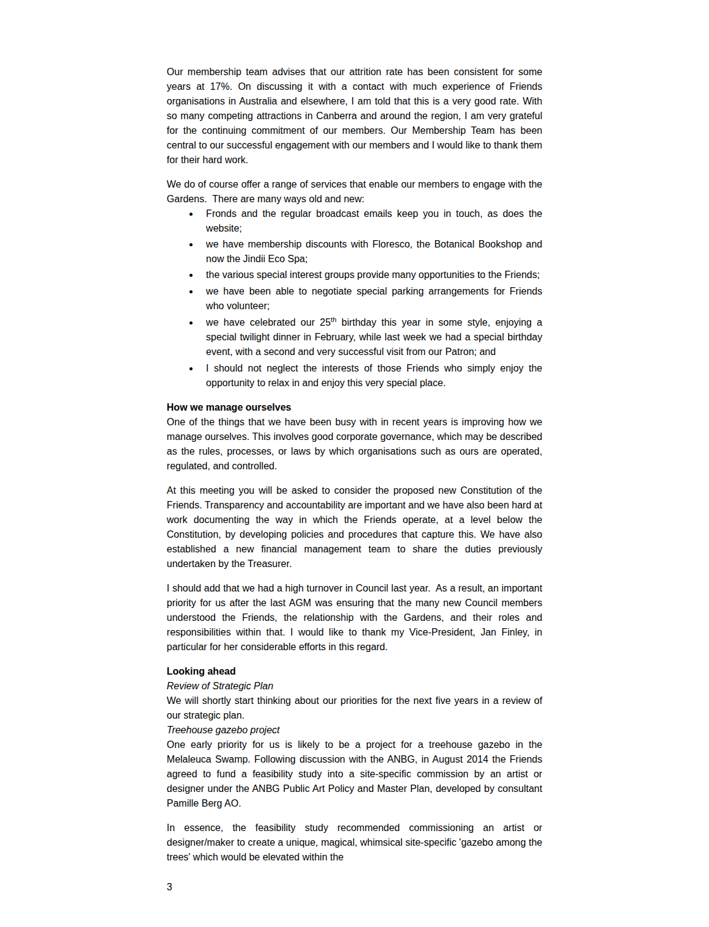Our membership team advises that our attrition rate has been consistent for some years at 17%. On discussing it with a contact with much experience of Friends organisations in Australia and elsewhere, I am told that this is a very good rate. With so many competing attractions in Canberra and around the region, I am very grateful for the continuing commitment of our members. Our Membership Team has been central to our successful engagement with our members and I would like to thank them for their hard work.
We do of course offer a range of services that enable our members to engage with the Gardens. There are many ways old and new:
Fronds and the regular broadcast emails keep you in touch, as does the website;
we have membership discounts with Floresco, the Botanical Bookshop and now the Jindii Eco Spa;
the various special interest groups provide many opportunities to the Friends;
we have been able to negotiate special parking arrangements for Friends who volunteer;
we have celebrated our 25th birthday this year in some style, enjoying a special twilight dinner in February, while last week we had a special birthday event, with a second and very successful visit from our Patron; and
I should not neglect the interests of those Friends who simply enjoy the opportunity to relax in and enjoy this very special place.
How we manage ourselves
One of the things that we have been busy with in recent years is improving how we manage ourselves. This involves good corporate governance, which may be described as the rules, processes, or laws by which organisations such as ours are operated, regulated, and controlled.
At this meeting you will be asked to consider the proposed new Constitution of the Friends. Transparency and accountability are important and we have also been hard at work documenting the way in which the Friends operate, at a level below the Constitution, by developing policies and procedures that capture this. We have also established a new financial management team to share the duties previously undertaken by the Treasurer.
I should add that we had a high turnover in Council last year. As a result, an important priority for us after the last AGM was ensuring that the many new Council members understood the Friends, the relationship with the Gardens, and their roles and responsibilities within that. I would like to thank my Vice-President, Jan Finley, in particular for her considerable efforts in this regard.
Looking ahead
Review of Strategic Plan
We will shortly start thinking about our priorities for the next five years in a review of our strategic plan.
Treehouse gazebo project
One early priority for us is likely to be a project for a treehouse gazebo in the Melaleuca Swamp. Following discussion with the ANBG, in August 2014 the Friends agreed to fund a feasibility study into a site-specific commission by an artist or designer under the ANBG Public Art Policy and Master Plan, developed by consultant Pamille Berg AO.
In essence, the feasibility study recommended commissioning an artist or designer/maker to create a unique, magical, whimsical site-specific 'gazebo among the trees' which would be elevated within the
3